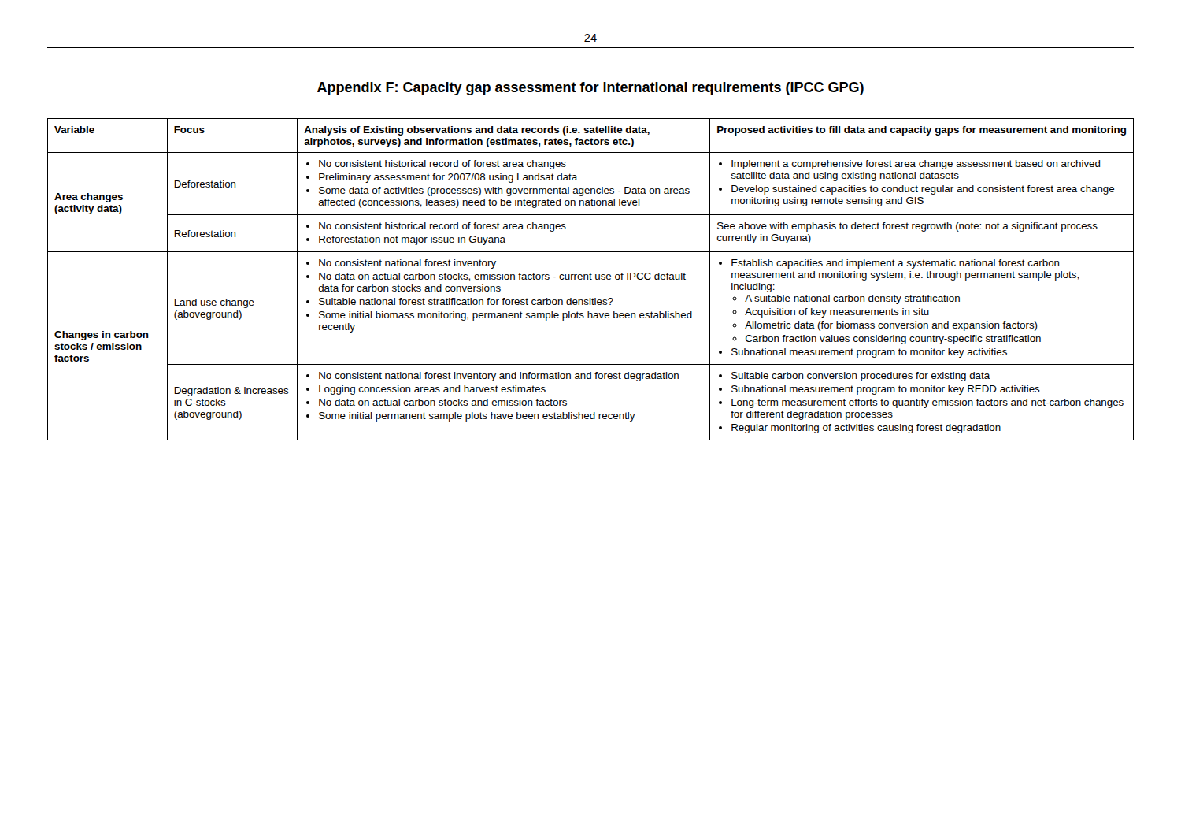24
Appendix F: Capacity gap assessment for international requirements (IPCC GPG)
| Variable | Focus | Analysis of Existing observations and data records (i.e. satellite data, airphotos, surveys) and information (estimates, rates, factors etc.) | Proposed activities to fill data and capacity gaps for measurement and monitoring |
| --- | --- | --- | --- |
| Area changes (activity data) | Deforestation | No consistent historical record of forest area changes Preliminary assessment for 2007/08 using Landsat data Some data of activities (processes) with governmental agencies - Data on areas affected (concessions, leases) need to be integrated on national level | Implement a comprehensive forest area change assessment based on archived satellite data and using existing national datasets Develop sustained capacities to conduct regular and consistent forest area change monitoring using remote sensing and GIS |
| Reforestation | No consistent historical record of forest area changes Reforestation not major issue in Guyana | See above with emphasis to detect forest regrowth (note: not a significant process currently in Guyana) |
| Changes in carbon stocks / emission factors | Land use change (aboveground) | No consistent national forest inventory No data on actual carbon stocks, emission factors - current use of IPCC default data for carbon stocks and conversions Suitable national forest stratification for forest carbon densities? Some initial biomass monitoring, permanent sample plots have been established recently | Establish capacities and implement a systematic national forest carbon measurement and monitoring system, i.e. through permanent sample plots, including: A suitable national carbon density stratification Acquisition of key measurements in situ Allometric data (for biomass conversion and expansion factors) Carbon fraction values considering country-specific stratification Subnational measurement program to monitor key activities |
| Degradation & increases in C-stocks (aboveground) | No consistent national forest inventory and information and forest degradation Logging concession areas and harvest estimates No data on actual carbon stocks and emission factors Some initial permanent sample plots have been established recently | Suitable carbon conversion procedures for existing data Subnational measurement program to monitor key REDD activities Long-term measurement efforts to quantify emission factors and net-carbon changes for different degradation processes Regular monitoring of activities causing forest degradation |